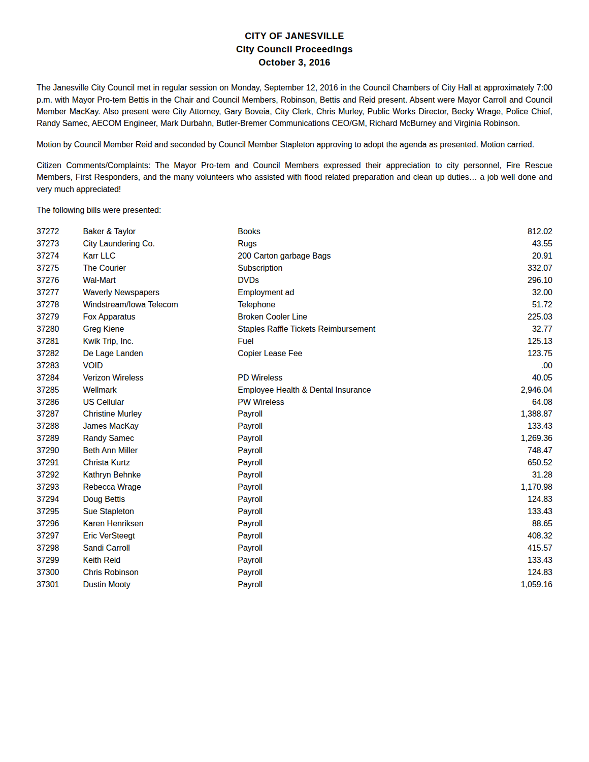CITY OF JANESVILLE
City Council Proceedings
October 3, 2016
The Janesville City Council met in regular session on Monday, September 12, 2016 in the Council Chambers of City Hall at approximately 7:00 p.m. with Mayor Pro-tem Bettis in the Chair and Council Members, Robinson, Bettis and Reid present. Absent were Mayor Carroll and Council Member MacKay. Also present were City Attorney, Gary Boveia, City Clerk, Chris Murley, Public Works Director, Becky Wrage, Police Chief, Randy Samec, AECOM Engineer, Mark Durbahn, Butler-Bremer Communications CEO/GM, Richard McBurney and Virginia Robinson.
Motion by Council Member Reid and seconded by Council Member Stapleton approving to adopt the agenda as presented. Motion carried.
Citizen Comments/Complaints: The Mayor Pro-tem and Council Members expressed their appreciation to city personnel, Fire Rescue Members, First Responders, and the many volunteers who assisted with flood related preparation and clean up duties… a job well done and very much appreciated!
The following bills were presented:
| 37272 | Baker & Taylor | Books | 812.02 |
| 37273 | City Laundering Co. | Rugs | 43.55 |
| 37274 | Karr LLC | 200 Carton garbage Bags | 20.91 |
| 37275 | The Courier | Subscription | 332.07 |
| 37276 | Wal-Mart | DVDs | 296.10 |
| 37277 | Waverly Newspapers | Employment ad | 32.00 |
| 37278 | Windstream/Iowa Telecom | Telephone | 51.72 |
| 37279 | Fox Apparatus | Broken Cooler Line | 225.03 |
| 37280 | Greg Kiene | Staples Raffle Tickets Reimbursement | 32.77 |
| 37281 | Kwik Trip, Inc. | Fuel | 125.13 |
| 37282 | De Lage Landen | Copier Lease Fee | 123.75 |
| 37283 | VOID | | .00 |
| 37284 | Verizon Wireless | PD Wireless | 40.05 |
| 37285 | Wellmark | Employee Health & Dental Insurance | 2,946.04 |
| 37286 | US Cellular | PW Wireless | 64.08 |
| 37287 | Christine Murley | Payroll | 1,388.87 |
| 37288 | James MacKay | Payroll | 133.43 |
| 37289 | Randy Samec | Payroll | 1,269.36 |
| 37290 | Beth Ann Miller | Payroll | 748.47 |
| 37291 | Christa Kurtz | Payroll | 650.52 |
| 37292 | Kathryn Behnke | Payroll | 31.28 |
| 37293 | Rebecca Wrage | Payroll | 1,170.98 |
| 37294 | Doug Bettis | Payroll | 124.83 |
| 37295 | Sue Stapleton | Payroll | 133.43 |
| 37296 | Karen Henriksen | Payroll | 88.65 |
| 37297 | Eric VerSteegt | Payroll | 408.32 |
| 37298 | Sandi Carroll | Payroll | 415.57 |
| 37299 | Keith Reid | Payroll | 133.43 |
| 37300 | Chris Robinson | Payroll | 124.83 |
| 37301 | Dustin Mooty | Payroll | 1,059.16 |